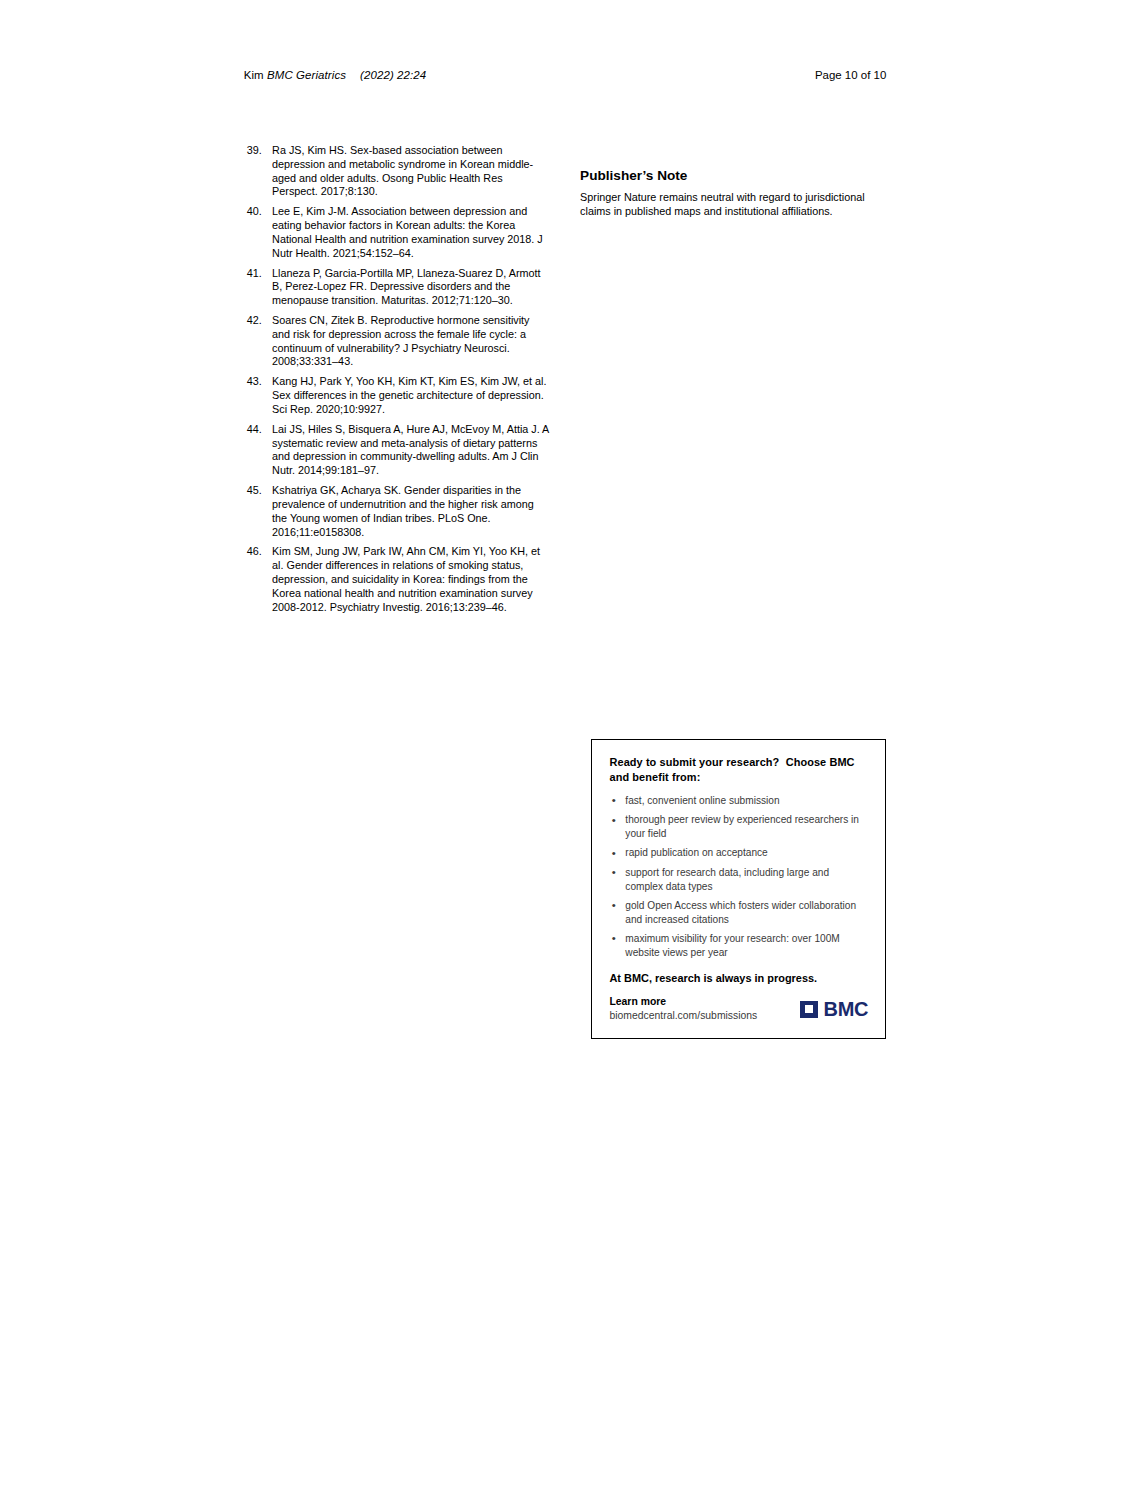Kim BMC Geriatrics(2022) 22:24
Page 10 of 10
39. Ra JS, Kim HS. Sex-based association between depression and metabolic syndrome in Korean middle-aged and older adults. Osong Public Health Res Perspect. 2017;8:130.
40. Lee E, Kim J-M. Association between depression and eating behavior factors in Korean adults: the Korea National Health and nutrition examination survey 2018. J Nutr Health. 2021;54:152–64.
41. Llaneza P, Garcia-Portilla MP, Llaneza-Suarez D, Armott B, Perez-Lopez FR. Depressive disorders and the menopause transition. Maturitas. 2012;71:120–30.
42. Soares CN, Zitek B. Reproductive hormone sensitivity and risk for depression across the female life cycle: a continuum of vulnerability? J Psychiatry Neurosci. 2008;33:331–43.
43. Kang HJ, Park Y, Yoo KH, Kim KT, Kim ES, Kim JW, et al. Sex differences in the genetic architecture of depression. Sci Rep. 2020;10:9927.
44. Lai JS, Hiles S, Bisquera A, Hure AJ, McEvoy M, Attia J. A systematic review and meta-analysis of dietary patterns and depression in community-dwelling adults. Am J Clin Nutr. 2014;99:181–97.
45. Kshatriya GK, Acharya SK. Gender disparities in the prevalence of undernutrition and the higher risk among the Young women of Indian tribes. PLoS One. 2016;11:e0158308.
46. Kim SM, Jung JW, Park IW, Ahn CM, Kim YI, Yoo KH, et al. Gender differences in relations of smoking status, depression, and suicidality in Korea: findings from the Korea national health and nutrition examination survey 2008-2012. Psychiatry Investig. 2016;13:239–46.
Publisher’s Note
Springer Nature remains neutral with regard to jurisdictional claims in published maps and institutional affiliations.
Ready to submit your research? Choose BMC and benefit from:
fast, convenient online submission
thorough peer review by experienced researchers in your field
rapid publication on acceptance
support for research data, including large and complex data types
gold Open Access which fosters wider collaboration and increased citations
maximum visibility for your research: over 100M website views per year
At BMC, research is always in progress.
Learn more biomedcentral.com/submissions
BMC